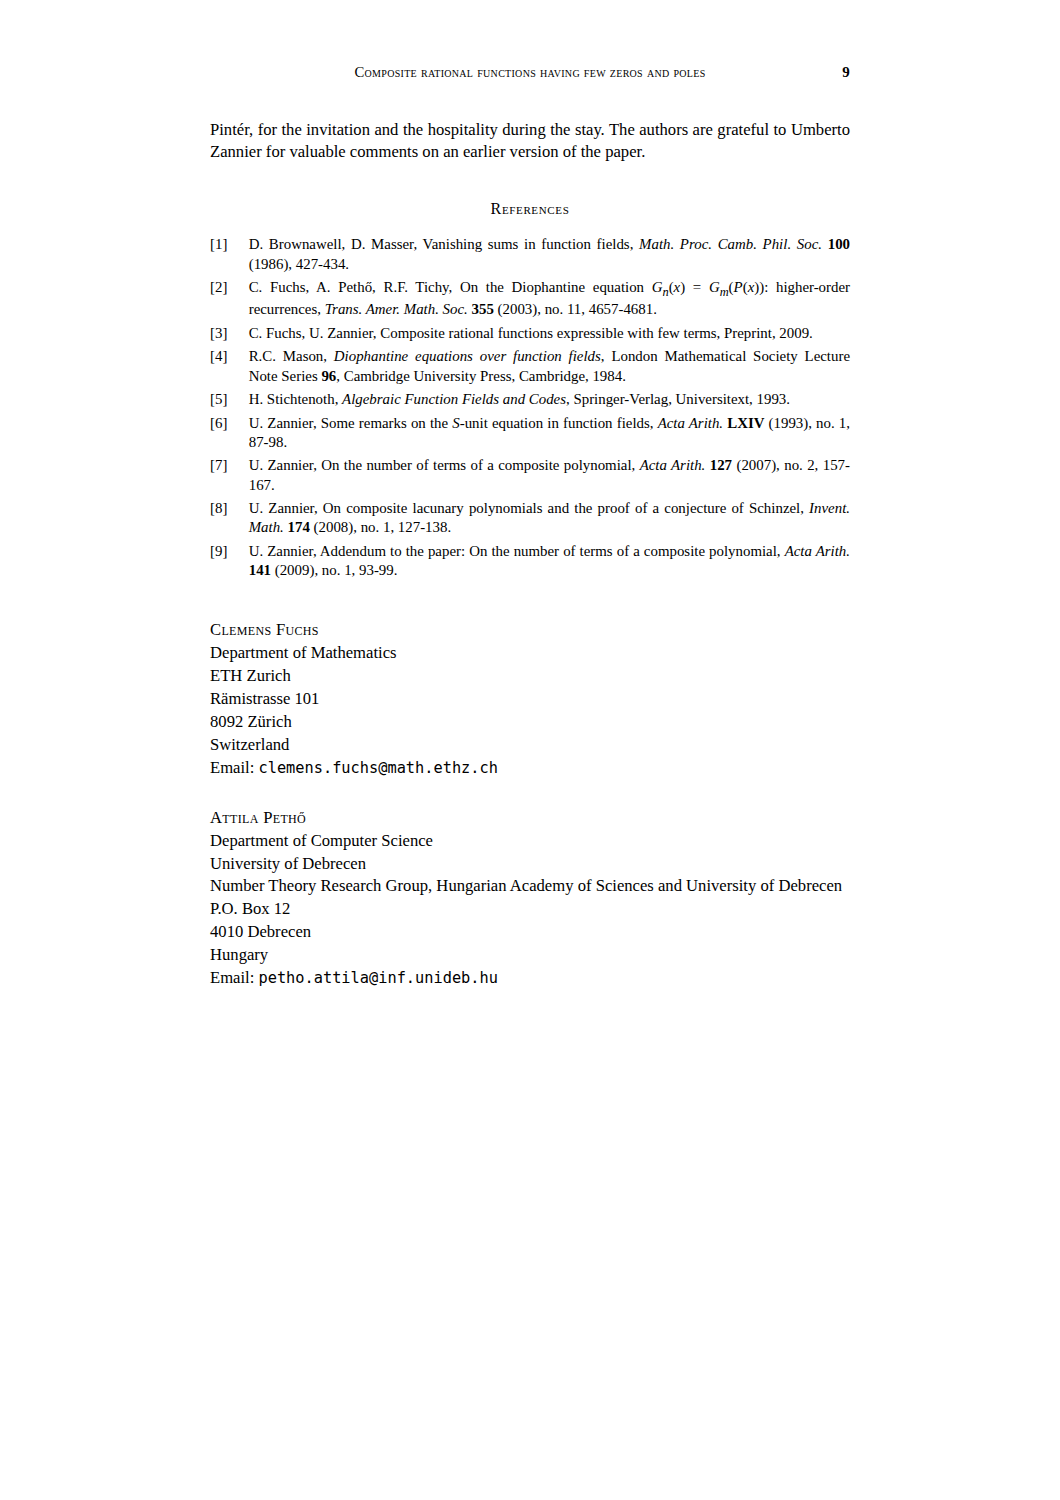Composite rational functions having few zeros and poles 9
Pintér, for the invitation and the hospitality during the stay. The authors are grateful to Umberto Zannier for valuable comments on an earlier version of the paper.
References
[1] D. Brownawell, D. Masser, Vanishing sums in function fields, Math. Proc. Camb. Phil. Soc. 100 (1986), 427-434.
[2] C. Fuchs, A. Pethő, R.F. Tichy, On the Diophantine equation Gn(x) = Gm(P(x)): higher-order recurrences, Trans. Amer. Math. Soc. 355 (2003), no. 11, 4657-4681.
[3] C. Fuchs, U. Zannier, Composite rational functions expressible with few terms, Preprint, 2009.
[4] R.C. Mason, Diophantine equations over function fields, London Mathematical Society Lecture Note Series 96, Cambridge University Press, Cambridge, 1984.
[5] H. Stichtenoth, Algebraic Function Fields and Codes, Springer-Verlag, Universitext, 1993.
[6] U. Zannier, Some remarks on the S-unit equation in function fields, Acta Arith. LXIV (1993), no. 1, 87-98.
[7] U. Zannier, On the number of terms of a composite polynomial, Acta Arith. 127 (2007), no. 2, 157-167.
[8] U. Zannier, On composite lacunary polynomials and the proof of a conjecture of Schinzel, Invent. Math. 174 (2008), no. 1, 127-138.
[9] U. Zannier, Addendum to the paper: On the number of terms of a composite polynomial, Acta Arith. 141 (2009), no. 1, 93-99.
Clemens Fuchs
Department of Mathematics
ETH Zurich
Rämistrasse 101
8092 Zürich
Switzerland
Email: clemens.fuchs@math.ethz.ch
Attila Pethő
Department of Computer Science
University of Debrecen
Number Theory Research Group, Hungarian Academy of Sciences and University of Debrecen
P.O. Box 12
4010 Debrecen
Hungary
Email: petho.attila@inf.unideb.hu